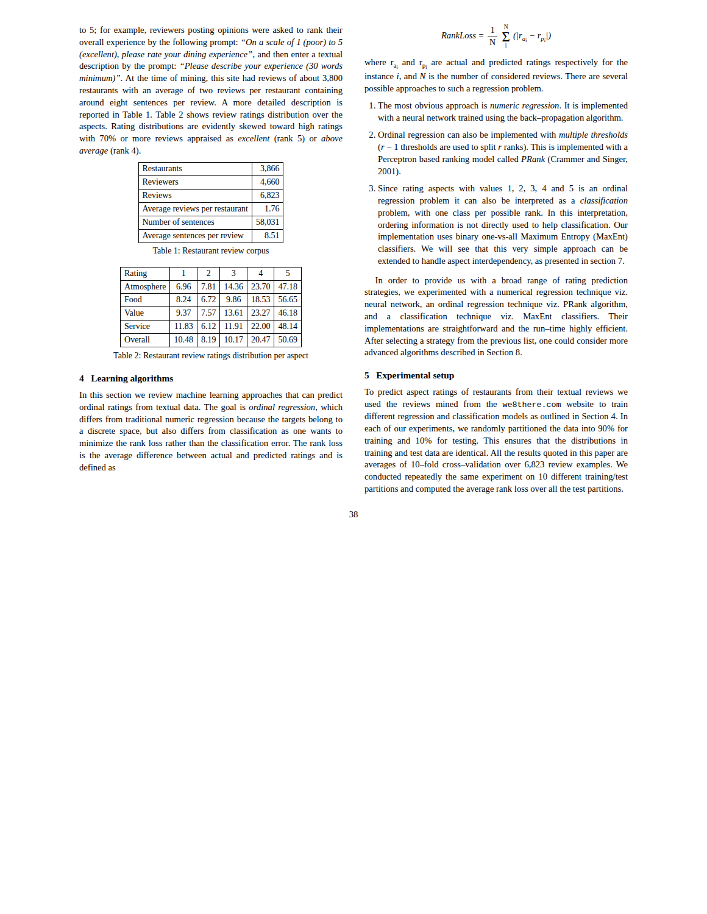to 5; for example, reviewers posting opinions were asked to rank their overall experience by the following prompt: “On a scale of 1 (poor) to 5 (excellent), please rate your dining experience”, and then enter a textual description by the prompt: “Please describe your experience (30 words minimum)”. At the time of mining, this site had reviews of about 3,800 restaurants with an average of two reviews per restaurant containing around eight sentences per review. A more detailed description is reported in Table 1. Table 2 shows review ratings distribution over the aspects. Rating distributions are evidently skewed toward high ratings with 70% or more reviews appraised as excellent (rank 5) or above average (rank 4).
| Restaurants | 3,866 |
| Reviewers | 4,660 |
| Reviews | 6,823 |
| Average reviews per restaurant | 1.76 |
| Number of sentences | 58,031 |
| Average sentences per review | 8.51 |
Table 1: Restaurant review corpus
| Rating | 1 | 2 | 3 | 4 | 5 |
| Atmosphere | 6.96 | 7.81 | 14.36 | 23.70 | 47.18 |
| Food | 8.24 | 6.72 | 9.86 | 18.53 | 56.65 |
| Value | 9.37 | 7.57 | 13.61 | 23.27 | 46.18 |
| Service | 11.83 | 6.12 | 11.91 | 22.00 | 48.14 |
| Overall | 10.48 | 8.19 | 10.17 | 20.47 | 50.69 |
Table 2: Restaurant review ratings distribution per aspect
4 Learning algorithms
In this section we review machine learning approaches that can predict ordinal ratings from textual data. The goal is ordinal regression, which differs from traditional numeric regression because the targets belong to a discrete space, but also differs from classification as one wants to minimize the rank loss rather than the classification error. The rank loss is the average difference between actual and predicted ratings and is defined as
RankLoss = 1 N NΣi (|rai − rpi|)
where rai and rpi are actual and predicted ratings respectively for the instance i, and N is the number of considered reviews. There are several possible approaches to such a regression problem.
The most obvious approach is numeric regression. It is implemented with a neural network trained using the back–propagation algorithm.
Ordinal regression can also be implemented with multiple thresholds (r − 1 thresholds are used to split r ranks). This is implemented with a Perceptron based ranking model called PRank (Crammer and Singer, 2001).
Since rating aspects with values 1, 2, 3, 4 and 5 is an ordinal regression problem it can also be interpreted as a classification problem, with one class per possible rank. In this interpretation, ordering information is not directly used to help classification. Our implementation uses binary one-vs-all Maximum Entropy (MaxEnt) classifiers. We will see that this very simple approach can be extended to handle aspect interdependency, as presented in section 7.
In order to provide us with a broad range of rating prediction strategies, we experimented with a numerical regression technique viz. neural network, an ordinal regression technique viz. PRank algorithm, and a classification technique viz. MaxEnt classifiers. Their implementations are straightforward and the run–time highly efficient. After selecting a strategy from the previous list, one could consider more advanced algorithms described in Section 8.
5 Experimental setup
To predict aspect ratings of restaurants from their textual reviews we used the reviews mined from the we8there.com website to train different regression and classification models as outlined in Section 4. In each of our experiments, we randomly partitioned the data into 90% for training and 10% for testing. This ensures that the distributions in training and test data are identical. All the results quoted in this paper are averages of 10–fold cross–validation over 6,823 review examples. We conducted repeatedly the same experiment on 10 different training/test partitions and computed the average rank loss over all the test partitions.
38